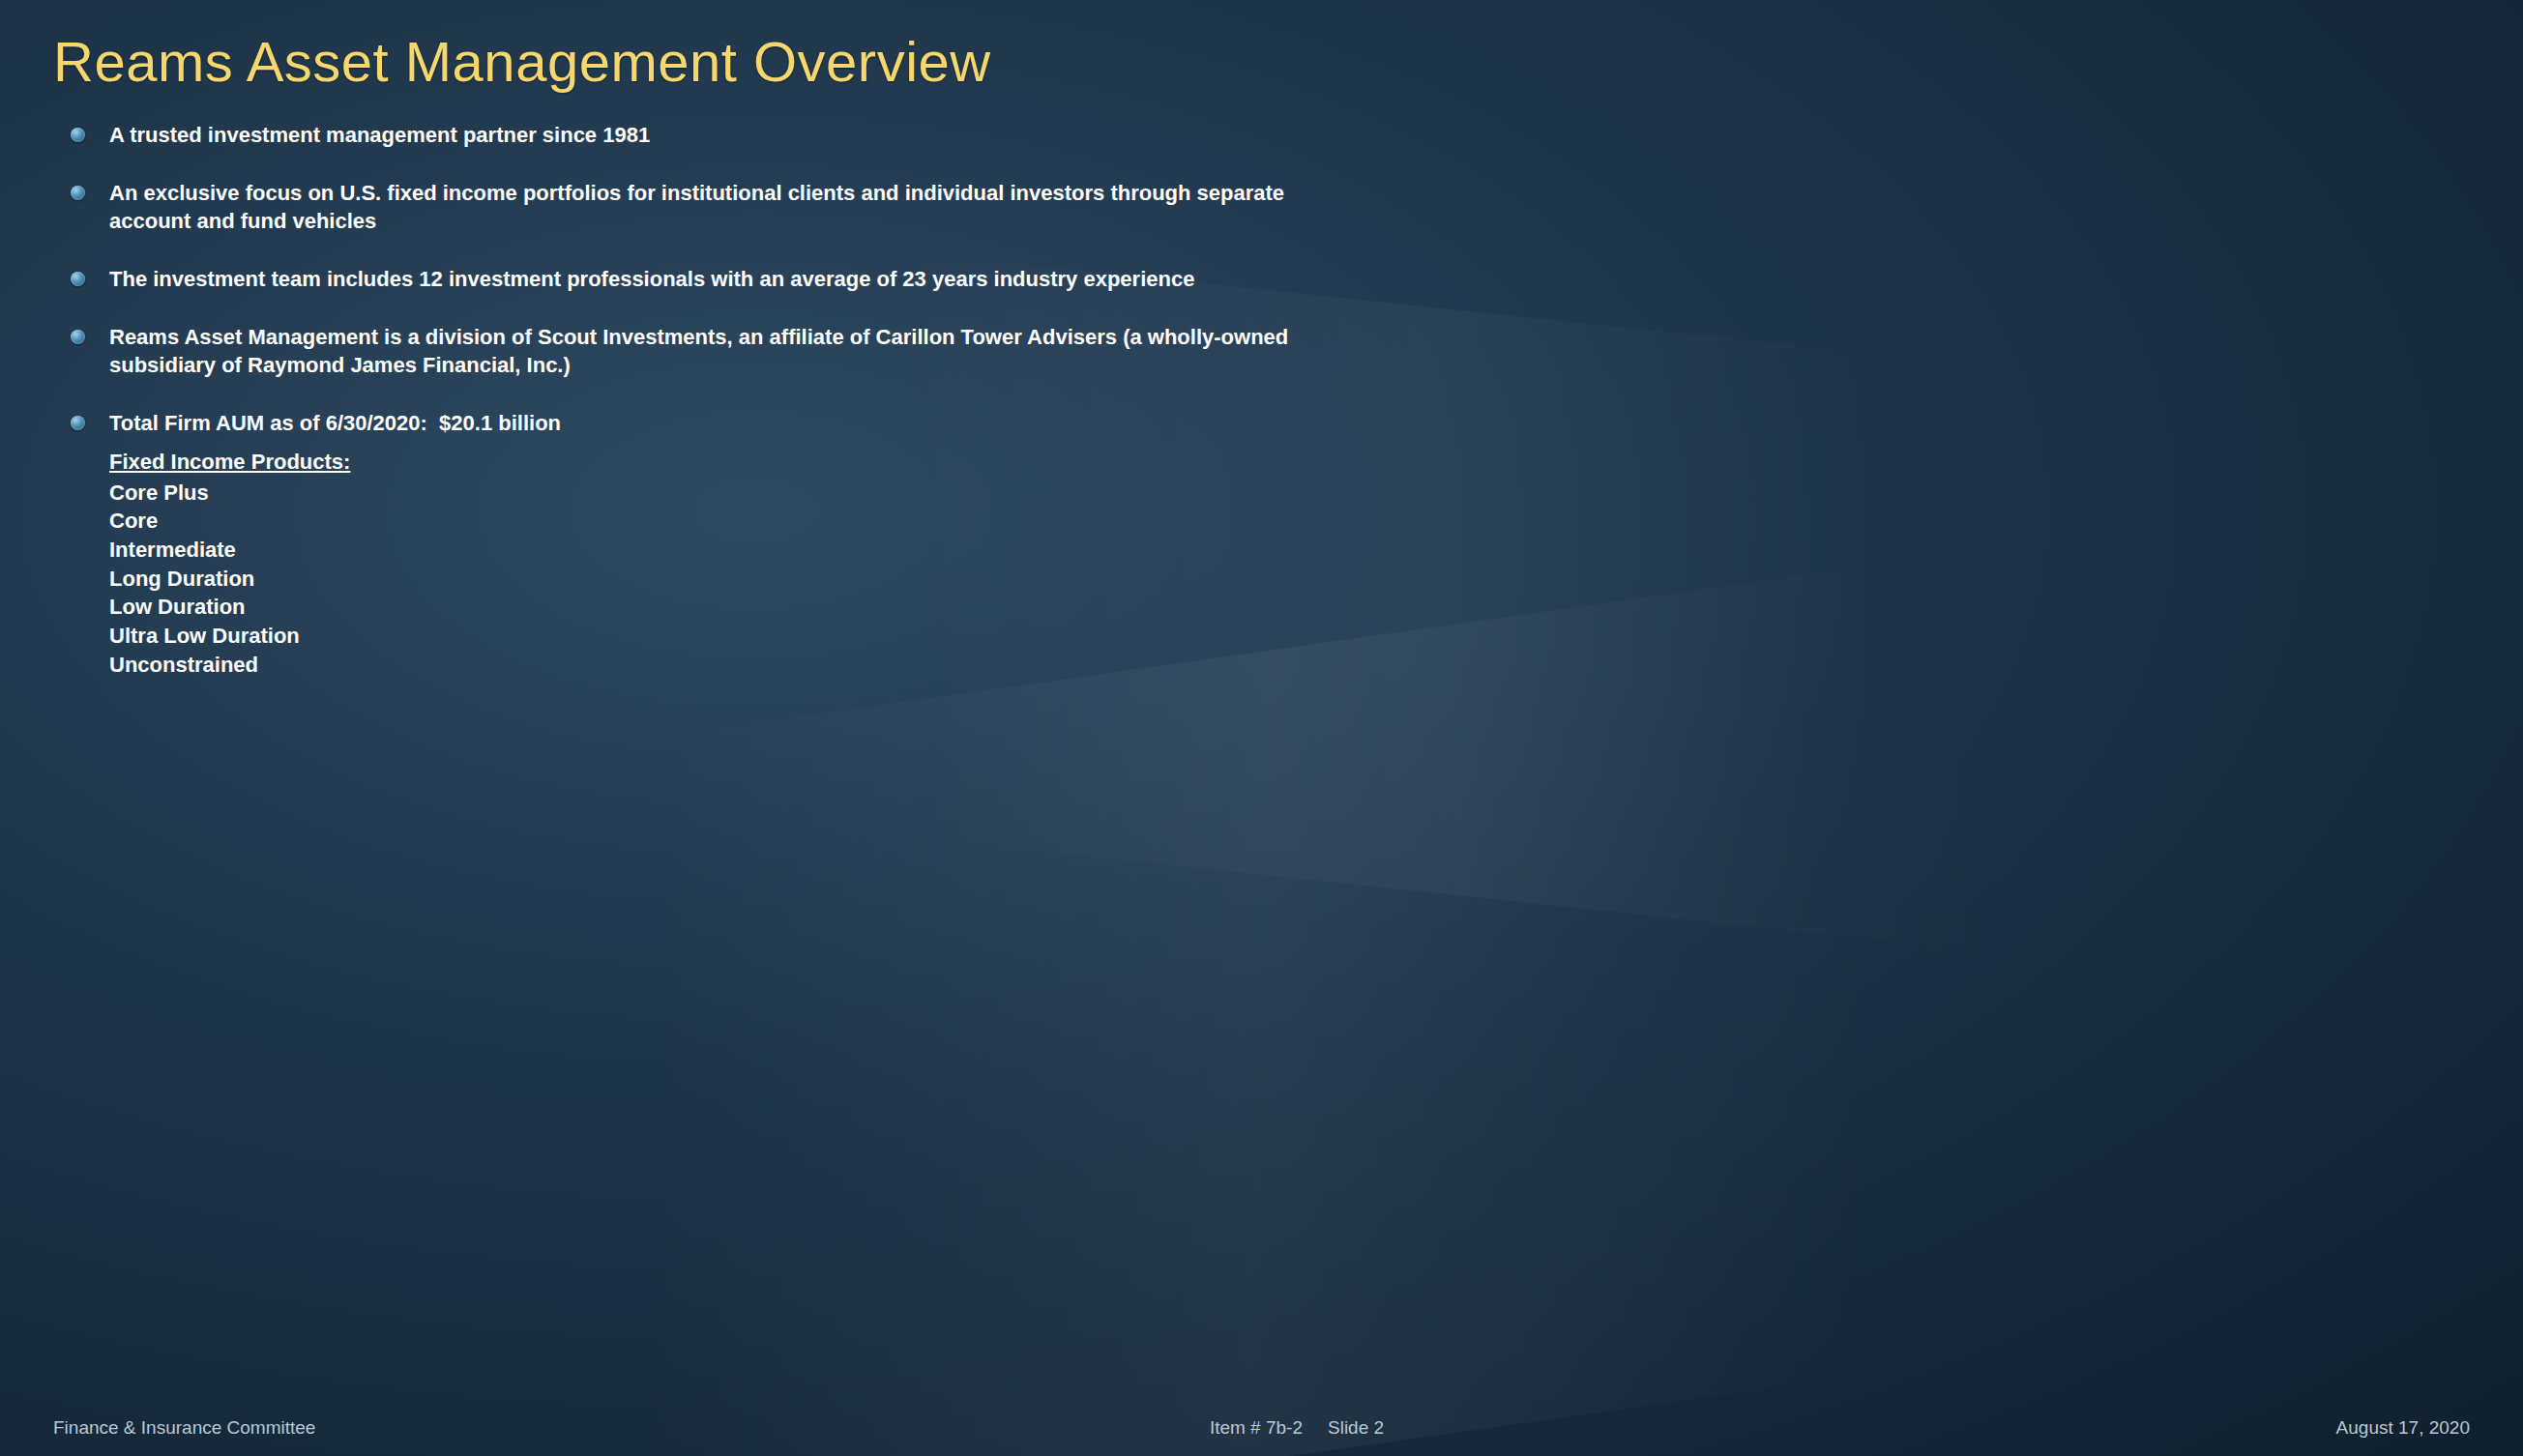Reams Asset Management Overview
A trusted investment management partner since 1981
An exclusive focus on U.S. fixed income portfolios for institutional clients and individual investors through separate account and fund vehicles
The investment team includes 12 investment professionals with an average of 23 years industry experience
Reams Asset Management is a division of Scout Investments, an affiliate of Carillon Tower Advisers (a wholly-owned subsidiary of Raymond James Financial, Inc.)
Total Firm AUM as of 6/30/2020: $20.1 billion
Fixed Income Products:
Core Plus
Core
Intermediate
Long Duration
Low Duration
Ultra Low Duration
Unconstrained
Finance & Insurance Committee
Item # 7b-2 Slide 2
August 17, 2020